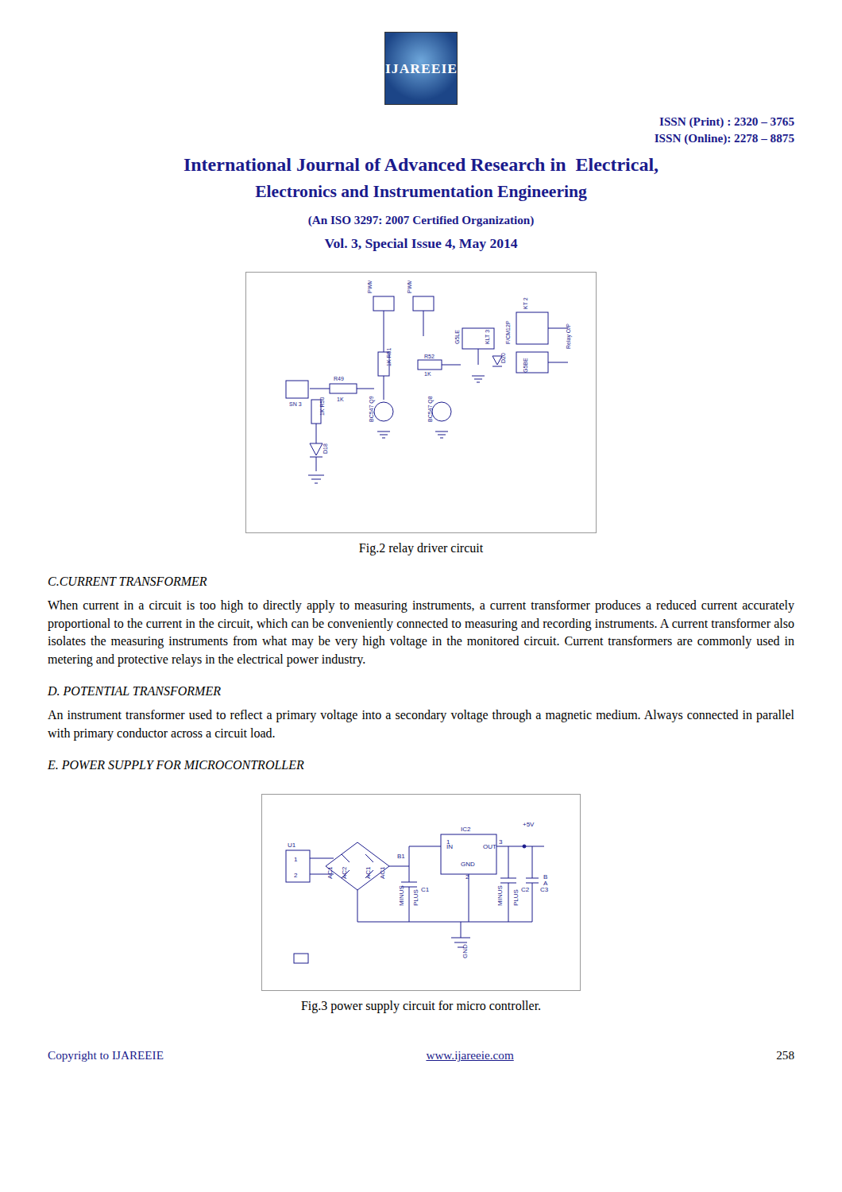IJAREEIE
ISSN (Print) : 2320 – 3765
ISSN (Online): 2278 – 8875
International Journal of Advanced Research in Electrical,
Electronics and Instrumentation Engineering
(An ISO 3297: 2007 Certified Organization)
Vol. 3, Special Issue 4, May 2014
PWM 6 (1) PWM 6 (2) 1K R51 R52 1K R49 1K SN 3 1K R50 D18 BC547 Q9 BC547 Q8 G5LE KLT 3 D20 F/CM12P KT 2 G5BE Relay O/P
Fig.2 relay driver circuit
C.CURRENT TRANSFORMER
When current in a circuit is too high to directly apply to measuring instruments, a current transformer produces a reduced current accurately proportional to the current in the circuit, which can be conveniently connected to measuring and recording instruments. A current transformer also isolates the measuring instruments from what may be very high voltage in the monitored circuit. Current transformers are commonly used in metering and protective relays in the electrical power industry.
D. POTENTIAL TRANSFORMER
An instrument transformer used to reflect a primary voltage into a secondary voltage through a magnetic medium. Always connected in parallel with primary conductor across a circuit load.
E. POWER SUPPLY FOR MICROCONTROLLER
U1 1 2 AC1 AC2 AC1 AC1 B1 MINUS PLUS C1 IC2 1 IN OUT 3 GND 2 MINUS PLUS C2 C3 B A +5V GND
Fig.3 power supply circuit for micro controller.
Copyright to IJAREEIE www.ijareeie.com 258